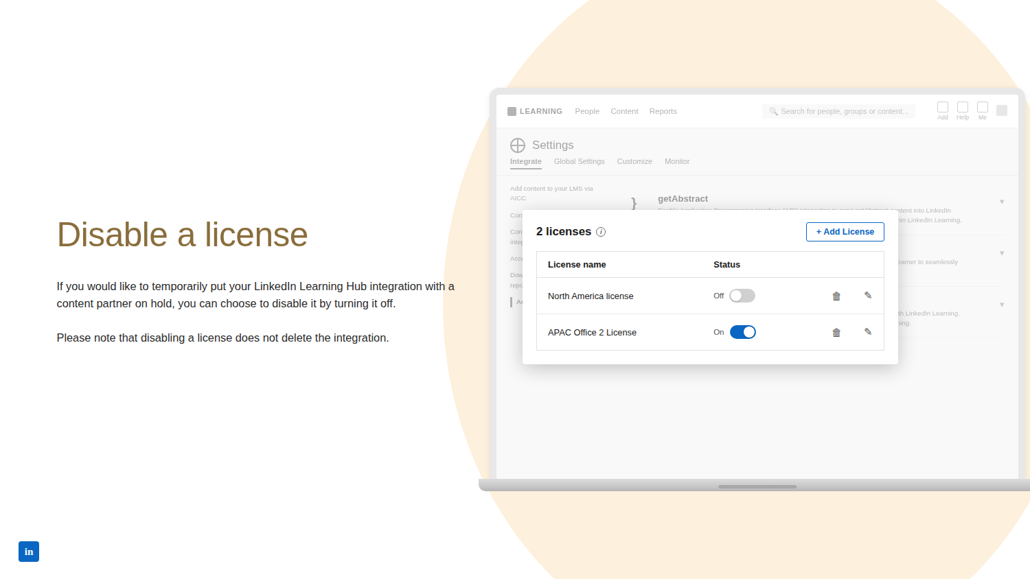Disable a license
If you would like to temporarily put your LinkedIn Learning Hub integration with a content partner on hold, you can choose to disable it by turning it off.
Please note that disabling a license does not delete the integration.
LEARNING
People Content Reports
🔍 Search for people, groups or content...
Add
Help
Me
Settings
Integrate Global Settings Customize Monitor
Add content to your LMS via AICC
Configure single sign-on (SSO)
Configure user account integration
Access learner reporting API
Download learner data and reports
Add content partners
}
getAbstract
Enable Application Programming Interface (API) integration to sync getAbstract content into LinkedIn Learning. This will allow your learner to seamlessly access getAbstract content within LinkedIn Learning.
▾
O'
O'Reilly Media
Enable O'Reilly Media content to sync into LinkedIn Learning. This will allow your learner to seamlessly access O'Reilly Media content within LinkedIn Learning.
▾
edX
edX
Enable Application Programming Interface (API) integration to sync edX content with LinkedIn Learning. This will allow your learner to seamlessly access edX content within LinkedIn Learning.
▾
2 licenses i
+ Add License
| License name | Status | | |
| --- | --- | --- | --- |
| North America license | Off | 🗑 | ✎ |
| APAC Office 2 License | On | 🗑 | ✎ |
in